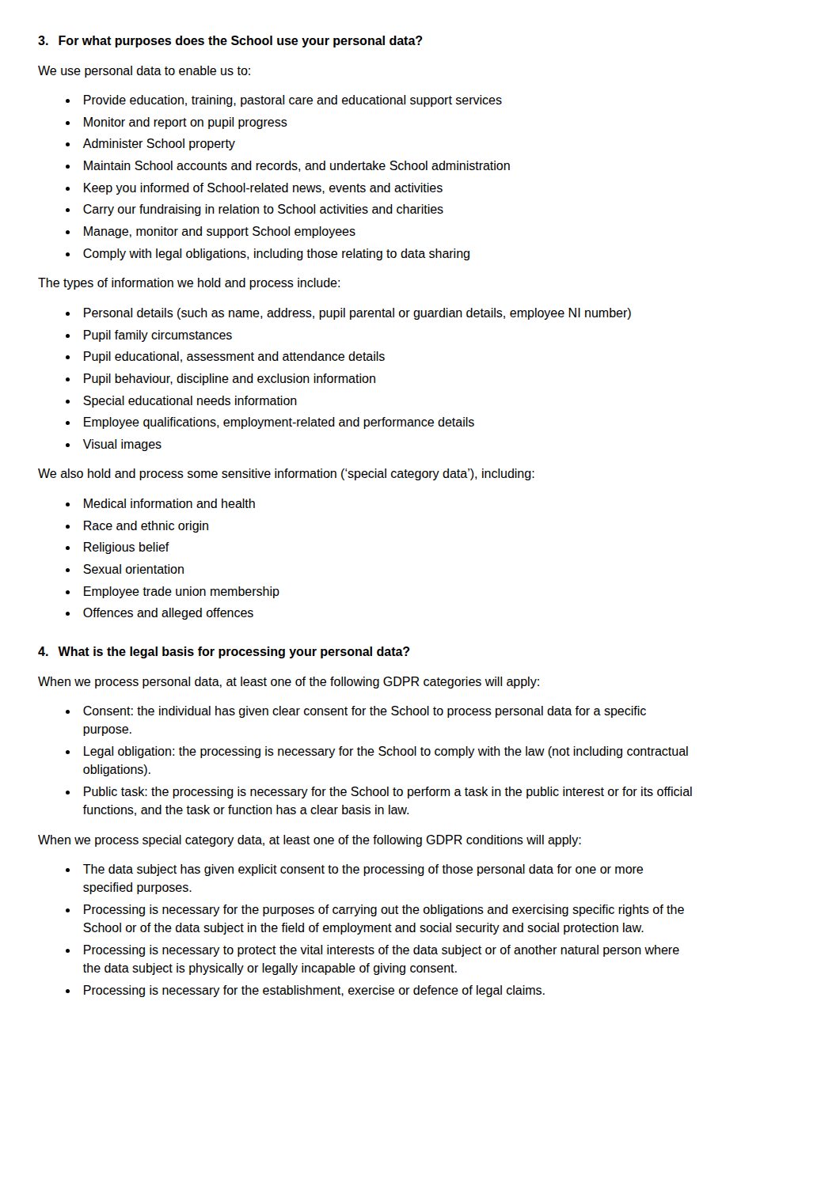3. For what purposes does the School use your personal data?
We use personal data to enable us to:
Provide education, training, pastoral care and educational support services
Monitor and report on pupil progress
Administer School property
Maintain School accounts and records, and undertake School administration
Keep you informed of School-related news, events and activities
Carry our fundraising in relation to School activities and charities
Manage, monitor and support School employees
Comply with legal obligations, including those relating to data sharing
The types of information we hold and process include:
Personal details (such as name, address, pupil parental or guardian details, employee NI number)
Pupil family circumstances
Pupil educational, assessment and attendance details
Pupil behaviour, discipline and exclusion information
Special educational needs information
Employee qualifications, employment-related and performance details
Visual images
We also hold and process some sensitive information (‘special category data’), including:
Medical information and health
Race and ethnic origin
Religious belief
Sexual orientation
Employee trade union membership
Offences and alleged offences
4. What is the legal basis for processing your personal data?
When we process personal data, at least one of the following GDPR categories will apply:
Consent: the individual has given clear consent for the School to process personal data for a specific purpose.
Legal obligation: the processing is necessary for the School to comply with the law (not including contractual obligations).
Public task: the processing is necessary for the School to perform a task in the public interest or for its official functions, and the task or function has a clear basis in law.
When we process special category data, at least one of the following GDPR conditions will apply:
The data subject has given explicit consent to the processing of those personal data for one or more specified purposes.
Processing is necessary for the purposes of carrying out the obligations and exercising specific rights of the School or of the data subject in the field of employment and social security and social protection law.
Processing is necessary to protect the vital interests of the data subject or of another natural person where the data subject is physically or legally incapable of giving consent.
Processing is necessary for the establishment, exercise or defence of legal claims.